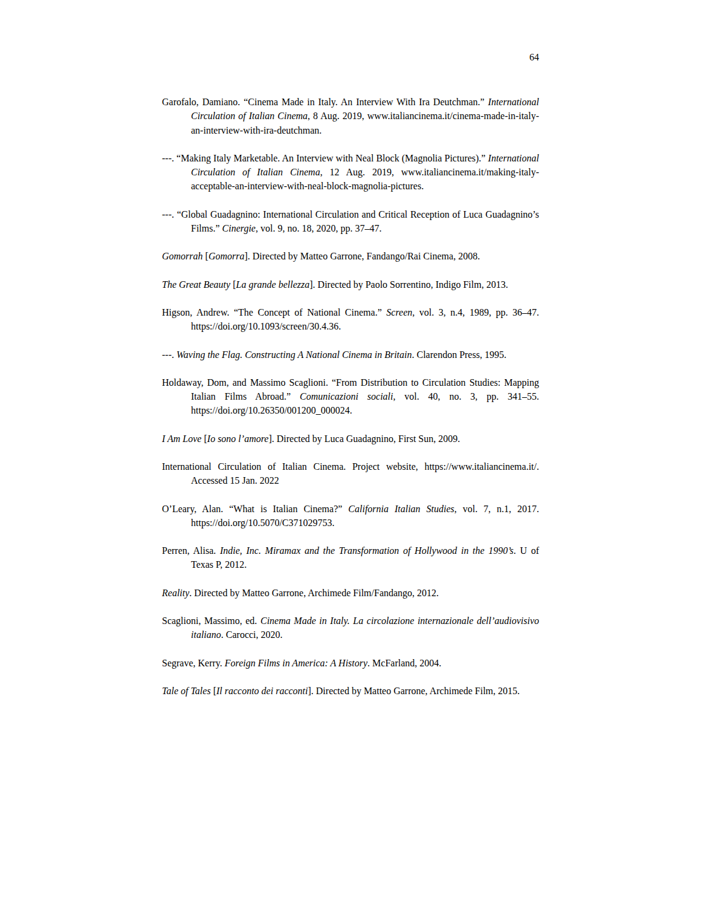64
Garofalo, Damiano. “Cinema Made in Italy. An Interview With Ira Deutchman.” International Circulation of Italian Cinema, 8 Aug. 2019, www.italiancinema.it/cinema-made-in-italy-an-interview-with-ira-deutchman.
---. “Making Italy Marketable. An Interview with Neal Block (Magnolia Pictures).” International Circulation of Italian Cinema, 12 Aug. 2019, www.italiancinema.it/making-italy-acceptable-an-interview-with-neal-block-magnolia-pictures.
---. “Global Guadagnino: International Circulation and Critical Reception of Luca Guadagnino’s Films.” Cinergie, vol. 9, no. 18, 2020, pp. 37–47.
Gomorrah [Gomorra]. Directed by Matteo Garrone, Fandango/Rai Cinema, 2008.
The Great Beauty [La grande bellezza]. Directed by Paolo Sorrentino, Indigo Film, 2013.
Higson, Andrew. “The Concept of National Cinema.” Screen, vol. 3, n.4, 1989, pp. 36–47. https://doi.org/10.1093/screen/30.4.36.
---. Waving the Flag. Constructing A National Cinema in Britain. Clarendon Press, 1995.
Holdaway, Dom, and Massimo Scaglioni. “From Distribution to Circulation Studies: Mapping Italian Films Abroad.” Comunicazioni sociali, vol. 40, no. 3, pp. 341–55. https://doi.org/10.26350/001200_000024.
I Am Love [Io sono l’amore]. Directed by Luca Guadagnino, First Sun, 2009.
International Circulation of Italian Cinema. Project website, https://www.italiancinema.it/. Accessed 15 Jan. 2022
O’Leary, Alan. “What is Italian Cinema?” California Italian Studies, vol. 7, n.1, 2017. https://doi.org/10.5070/C371029753.
Perren, Alisa. Indie, Inc. Miramax and the Transformation of Hollywood in the 1990’s. U of Texas P, 2012.
Reality. Directed by Matteo Garrone, Archimede Film/Fandango, 2012.
Scaglioni, Massimo, ed. Cinema Made in Italy. La circolazione internazionale dell’audiovisivo italiano. Carocci, 2020.
Segrave, Kerry. Foreign Films in America: A History. McFarland, 2004.
Tale of Tales [Il racconto dei racconti]. Directed by Matteo Garrone, Archimede Film, 2015.